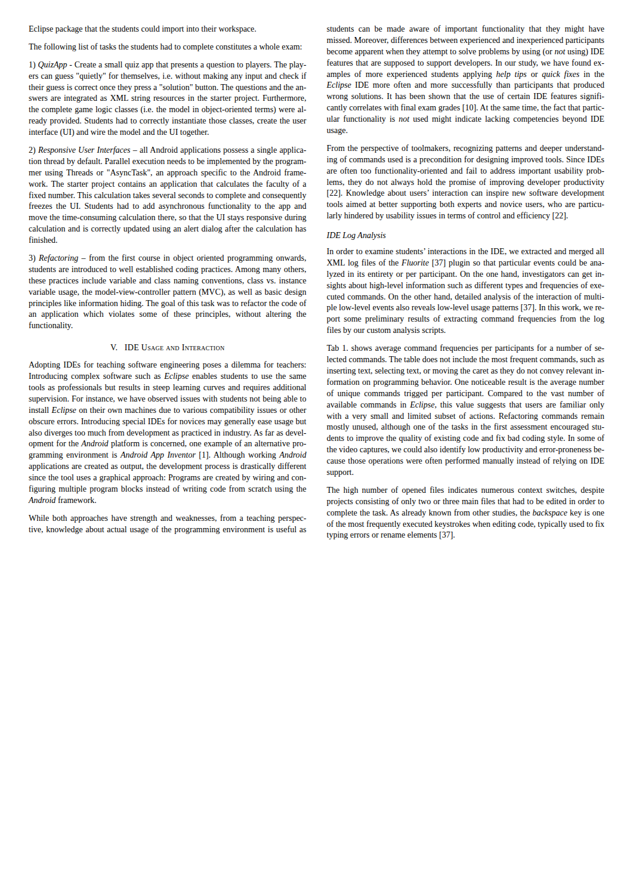Eclipse package that the students could import into their workspace.
The following list of tasks the students had to complete constitutes a whole exam:
1) QuizApp - Create a small quiz app that presents a question to players. The players can guess "quietly" for themselves, i.e. without making any input and check if their guess is correct once they press a "solution" button. The questions and the answers are integrated as XML string resources in the starter project. Furthermore, the complete game logic classes (i.e. the model in object-oriented terms) were already provided. Students had to correctly instantiate those classes, create the user interface (UI) and wire the model and the UI together.
2) Responsive User Interfaces – all Android applications possess a single application thread by default. Parallel execution needs to be implemented by the programmer using Threads or "AsyncTask", an approach specific to the Android framework. The starter project contains an application that calculates the faculty of a fixed number. This calculation takes several seconds to complete and consequently freezes the UI. Students had to add asynchronous functionality to the app and move the time-consuming calculation there, so that the UI stays responsive during calculation and is correctly updated using an alert dialog after the calculation has finished.
3) Refactoring – from the first course in object oriented programming onwards, students are introduced to well established coding practices. Among many others, these practices include variable and class naming conventions, class vs. instance variable usage, the model-view-controller pattern (MVC), as well as basic design principles like information hiding. The goal of this task was to refactor the code of an application which violates some of these principles, without altering the functionality.
V. IDE Usage and Interaction
Adopting IDEs for teaching software engineering poses a dilemma for teachers: Introducing complex software such as Eclipse enables students to use the same tools as professionals but results in steep learning curves and requires additional supervision. For instance, we have observed issues with students not being able to install Eclipse on their own machines due to various compatibility issues or other obscure errors. Introducing special IDEs for novices may generally ease usage but also diverges too much from development as practiced in industry. As far as development for the Android platform is concerned, one example of an alternative programming environment is Android App Inventor [1]. Although working Android applications are created as output, the development process is drastically different since the tool uses a graphical approach: Programs are created by wiring and configuring multiple program blocks instead of writing code from scratch using the Android framework.
While both approaches have strength and weaknesses, from a teaching perspective, knowledge about actual usage of the programming environment is useful as students can be made aware of important functionality that they might have missed. Moreover, differences between experienced and inexperienced participants become apparent when they attempt to solve problems by using (or not using) IDE features that are supposed to support developers. In our study, we have found examples of more experienced students applying help tips or quick fixes in the Eclipse IDE more often and more successfully than participants that produced wrong solutions. It has been shown that the use of certain IDE features significantly correlates with final exam grades [10]. At the same time, the fact that particular functionality is not used might indicate lacking competencies beyond IDE usage.
From the perspective of toolmakers, recognizing patterns and deeper understanding of commands used is a precondition for designing improved tools. Since IDEs are often too functionality-oriented and fail to address important usability problems, they do not always hold the promise of improving developer productivity [22]. Knowledge about users’ interaction can inspire new software development tools aimed at better supporting both experts and novice users, who are particularly hindered by usability issues in terms of control and efficiency [22].
IDE Log Analysis
In order to examine students’ interactions in the IDE, we extracted and merged all XML log files of the Fluorite [37] plugin so that particular events could be analyzed in its entirety or per participant. On the one hand, investigators can get insights about high-level information such as different types and frequencies of executed commands. On the other hand, detailed analysis of the interaction of multiple low-level events also reveals low-level usage patterns [37]. In this work, we report some preliminary results of extracting command frequencies from the log files by our custom analysis scripts.
Tab 1. shows average command frequencies per participants for a number of selected commands. The table does not include the most frequent commands, such as inserting text, selecting text, or moving the caret as they do not convey relevant information on programming behavior. One noticeable result is the average number of unique commands trigged per participant. Compared to the vast number of available commands in Eclipse, this value suggests that users are familiar only with a very small and limited subset of actions. Refactoring commands remain mostly unused, although one of the tasks in the first assessment encouraged students to improve the quality of existing code and fix bad coding style. In some of the video captures, we could also identify low productivity and error-proneness because those operations were often performed manually instead of relying on IDE support.
The high number of opened files indicates numerous context switches, despite projects consisting of only two or three main files that had to be edited in order to complete the task. As already known from other studies, the backspace key is one of the most frequently executed keystrokes when editing code, typically used to fix typing errors or rename elements [37].